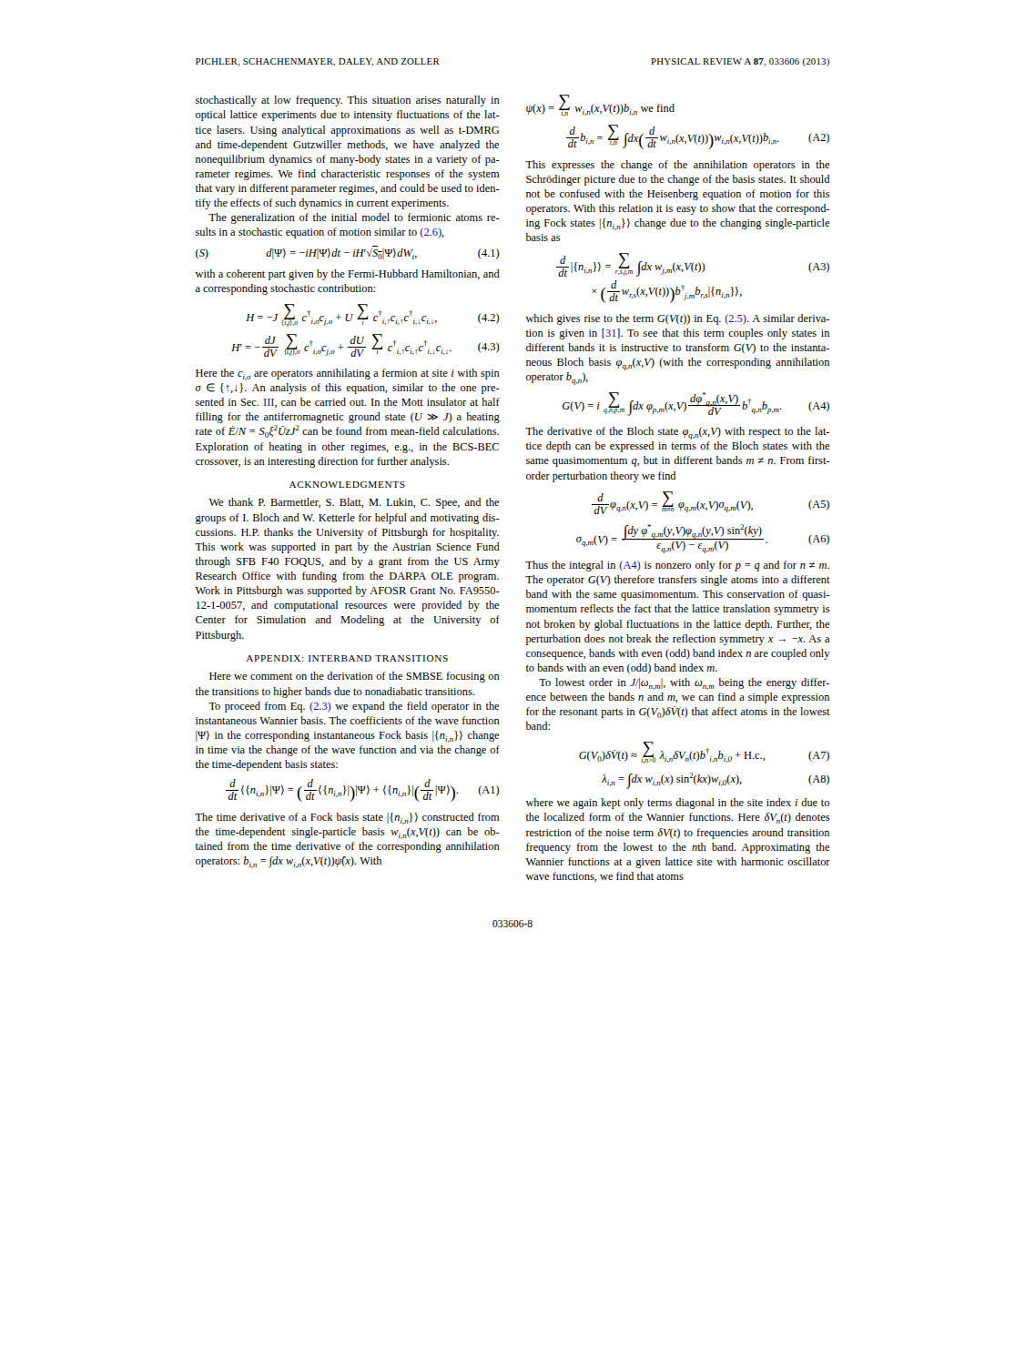Pichler, Schachenmayer, Daley, and Zoller
PHYSICAL REVIEW A 87, 033606 (2013)
stochastically at low frequency. This situation arises naturally in optical lattice experiments due to intensity fluctuations of the lattice lasers. Using analytical approximations as well as t-DMRG and time-dependent Gutzwiller methods, we have analyzed the nonequilibrium dynamics of many-body states in a variety of parameter regimes. We find characteristic responses of the system that vary in different parameter regimes, and could be used to identify the effects of such dynamics in current experiments.
The generalization of the initial model to fermionic atoms results in a stochastic equation of motion similar to (2.6),
(S)
d|Ψ⟩ = −iH|Ψ⟩dt − iH′√S0|Ψ⟩dWt,
(4.1)
with a coherent part given by the Fermi-Hubbard Hamiltonian, and a corresponding stochastic contribution:
H = −J ∑⟨i,j⟩,σ c†i,σcj,σ + U ∑i c†i,↑ci,↑c†i,↓ci,↓,
(4.2)
H′ = −dJ dV ∑⟨i,j⟩,σ c†i,σcj,σ + dU dV ∑i c†i,↑ci,↑c†i,↓ci,↓.
(4.3)
Here the ci,σ are operators annihilating a fermion at site i with spin σ ∈ {↑,↓}. An analysis of this equation, similar to the one presented in Sec. III, can be carried out. In the Mott insulator at half filling for the antiferromagnetic ground state (U ≫ J) a heating rate of Ė/N = S0ξ2ŪzJ2 can be found from mean-field calculations. Exploration of heating in other regimes, e.g., in the BCS-BEC crossover, is an interesting direction for further analysis.
Acknowledgments
We thank P. Barmettler, S. Blatt, M. Lukin, C. Spee, and the groups of I. Bloch and W. Ketterle for helpful and motivating discussions. H.P. thanks the University of Pittsburgh for hospitality. This work was supported in part by the Austrian Science Fund through SFB F40 FOQUS, and by a grant from the US Army Research Office with funding from the DARPA OLE program. Work in Pittsburgh was supported by AFOSR Grant No. FA9550-12-1-0057, and computational resources were provided by the Center for Simulation and Modeling at the University of Pittsburgh.
Appendix: Interband transitions
Here we comment on the derivation of the SMBSE focusing on the transitions to higher bands due to nonadiabatic transitions.
To proceed from Eq. (2.3) we expand the field operator in the instantaneous Wannier basis. The coefficients of the wave function |Ψ⟩ in the corresponding instantaneous Fock basis |{ni,n}⟩ change in time via the change of the wave function and via the change of the time-dependent basis states:
ddt⟨{ni,n}|Ψ⟩ = (ddt⟨{ni,n}|)|Ψ⟩ + ⟨{ni,n}|(ddt|Ψ⟩).
(A1)
The time derivative of a Fock basis state |{ni,n}⟩ constructed from the time-dependent single-particle basis wi,n(x,V(t)) can be obtained from the time derivative of the corresponding annihilation operators: bi,n = ∫dx wi,n(x,V(t))ψ̂(x). With
ψ(x) = ∑i,n wi,n(x,V(t))bi,n we find
ddt bi,n = ∑i,n ∫dx(ddt wi,n(x,V(t))) wi,n(x,V(t))bi,n.
(A2)
This expresses the change of the annihilation operators in the Schrödinger picture due to the change of the basis states. It should not be confused with the Heisenberg equation of motion for this operators. With this relation it is easy to show that the corresponding Fock states |{ni,n}⟩ change due to the changing single-particle basis as
ddt|{ni,n}⟩ = ∑r,s,j,m ∫dx wj,m(x,V(t))
× (ddt wr,s(x,V(t))) b†j,mbr,s|{ni,n}⟩,
(A3)
which gives rise to the term G(V(t)) in Eq. (2.5). A similar derivation is given in [31]. To see that this term couples only states in different bands it is instructive to transform G(V) to the instantaneous Bloch basis φq,n(x,V) (with the corresponding annihilation operator bq,n),
G(V) = i ∑q,n;p,m ∫dx φp,m(x,V)dφ*q,n(x,V) dV b†q,nbp,m.
(A4)
The derivative of the Bloch state φq,n(x,V) with respect to the lattice depth can be expressed in terms of the Bloch states with the same quasimomentum q, but in different bands m ≠ n. From first-order perturbation theory we find
ddV φq,n(x,V) = ∑m≠n φq,m(x,V)σq,m(V),
(A5)
σq,m(V) = ∫dy φ*q,m(y,V)φq,n(y,V) sin2(ky) εq,n(V) − εq,m(V).
(A6)
Thus the integral in (A4) is nonzero only for p = q and for n ≠ m. The operator G(V) therefore transfers single atoms into a different band with the same quasimomentum. This conservation of quasimomentum reflects the fact that the lattice translation symmetry is not broken by global fluctuations in the lattice depth. Further, the perturbation does not break the reflection symmetry x → −x. As a consequence, bands with even (odd) band index n are coupled only to bands with an even (odd) band index m.
To lowest order in J/|ωn,m|, with ωn,m being the energy difference between the bands n and m, we can find a simple expression for the resonant parts in G(V0)δV̇(t) that affect atoms in the lowest band:
G(V0)δV̇(t) ≈ ∑i,n>0 λi,nδVn(t)b†i,nbi,0 + H.c.,
(A7)
λi,n = ∫dx wi,n(x) sin2(kx)wi,0(x),
(A8)
where we again kept only terms diagonal in the site index i due to the localized form of the Wannier functions. Here δVn(t) denotes restriction of the noise term δV(t) to frequencies around transition frequency from the lowest to the nth band. Approximating the Wannier functions at a given lattice site with harmonic oscillator wave functions, we find that atoms
033606-8